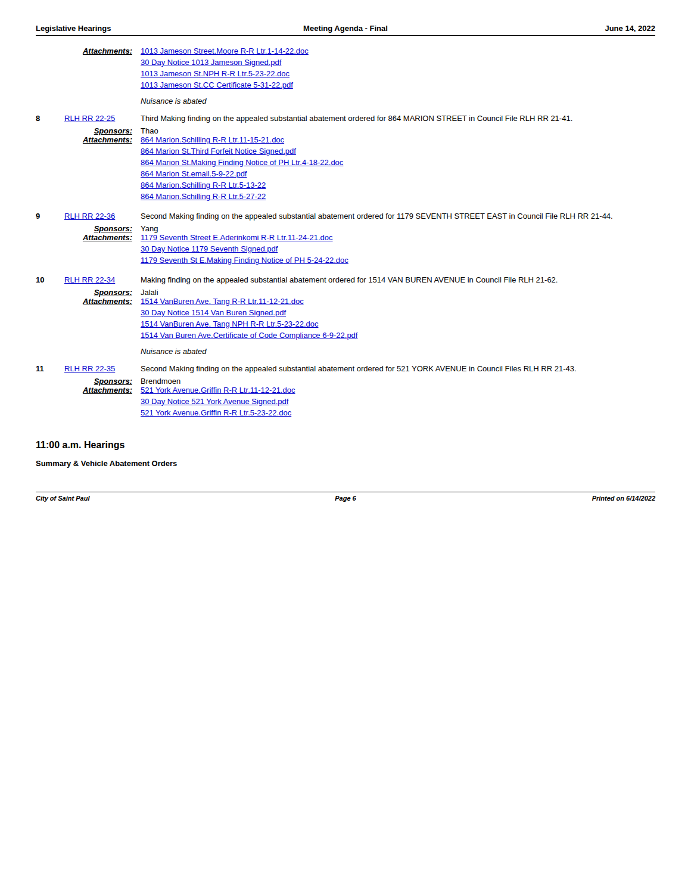Legislative Hearings
Meeting Agenda - Final
June 14, 2022
Attachments:
1013 Jameson Street.Moore R-R Ltr.1-14-22.doc 30 Day Notice 1013 Jameson Signed.pdf 1013 Jameson St.NPH R-R Ltr.5-23-22.doc 1013 Jameson St.CC Certificate 5-31-22.pdf
Nuisance is abated
8
RLH RR 22-25
Third Making finding on the appealed substantial abatement ordered for 864 MARION STREET in Council File RLH RR 21-41.
Sponsors:
Thao
Attachments:
864 Marion.Schilling R-R Ltr.11-15-21.doc 864 Marion St.Third Forfeit Notice Signed.pdf 864 Marion St.Making Finding Notice of PH Ltr.4-18-22.doc 864 Marion St.email.5-9-22.pdf 864 Marion.Schilling R-R Ltr.5-13-22 864 Marion.Schilling R-R Ltr.5-27-22
9
RLH RR 22-36
Second Making finding on the appealed substantial abatement ordered for 1179 SEVENTH STREET EAST in Council File RLH RR 21-44.
Sponsors:
Yang
Attachments:
1179 Seventh Street E.Aderinkomi R-R Ltr.11-24-21.doc 30 Day Notice 1179 Seventh Signed.pdf 1179 Seventh St E.Making Finding Notice of PH 5-24-22.doc
10
RLH RR 22-34
Making finding on the appealed substantial abatement ordered for 1514 VAN BUREN AVENUE in Council File RLH 21-62.
Sponsors:
Jalali
Attachments:
1514 VanBuren Ave. Tang R-R Ltr.11-12-21.doc 30 Day Notice 1514 Van Buren Signed.pdf 1514 VanBuren Ave. Tang NPH R-R Ltr.5-23-22.doc 1514 Van Buren Ave.Certificate of Code Compliance 6-9-22.pdf
Nuisance is abated
11
RLH RR 22-35
Second Making finding on the appealed substantial abatement ordered for 521 YORK AVENUE in Council Files RLH RR 21-43.
Sponsors:
Brendmoen
Attachments:
521 York Avenue.Griffin R-R Ltr.11-12-21.doc 30 Day Notice 521 York Avenue Signed.pdf 521 York Avenue.Griffin R-R Ltr.5-23-22.doc
11:00 a.m. Hearings
Summary & Vehicle Abatement Orders
City of Saint Paul
Page 6
Printed on 6/14/2022